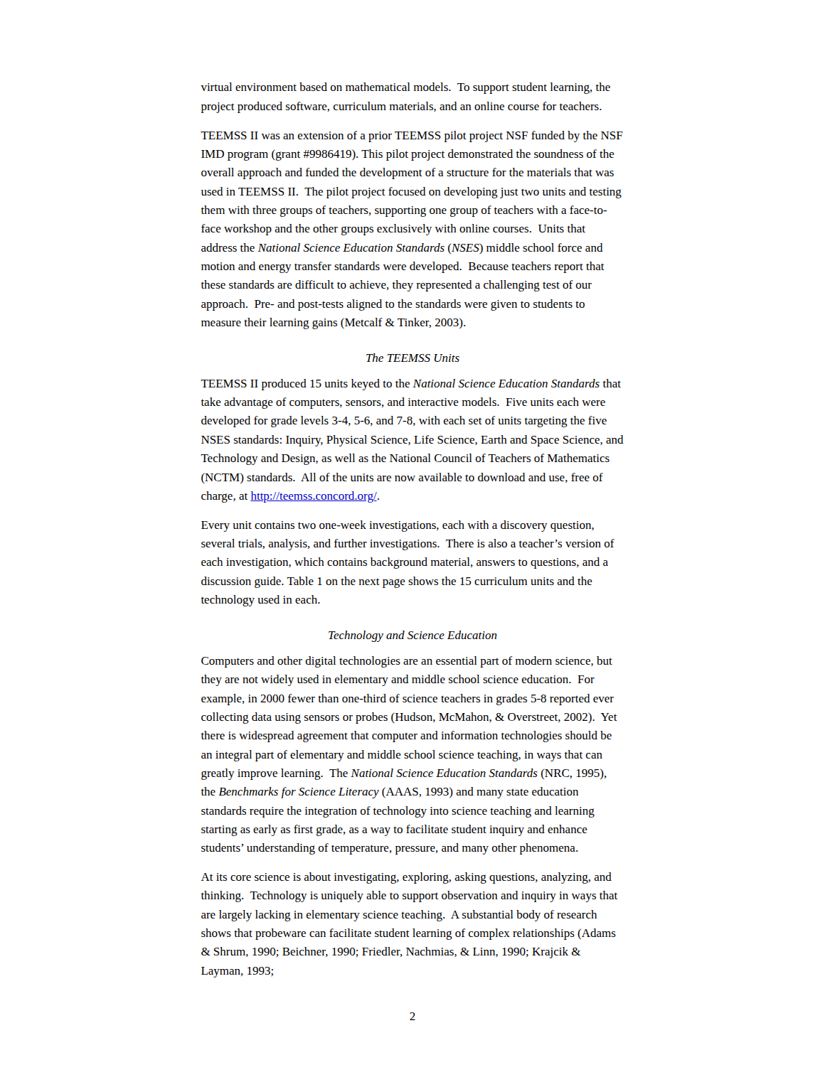virtual environment based on mathematical models. To support student learning, the project produced software, curriculum materials, and an online course for teachers.
TEEMSS II was an extension of a prior TEEMSS pilot project NSF funded by the NSF IMD program (grant #9986419). This pilot project demonstrated the soundness of the overall approach and funded the development of a structure for the materials that was used in TEEMSS II. The pilot project focused on developing just two units and testing them with three groups of teachers, supporting one group of teachers with a face-to-face workshop and the other groups exclusively with online courses. Units that address the National Science Education Standards (NSES) middle school force and motion and energy transfer standards were developed. Because teachers report that these standards are difficult to achieve, they represented a challenging test of our approach. Pre- and post-tests aligned to the standards were given to students to measure their learning gains (Metcalf & Tinker, 2003).
The TEEMSS Units
TEEMSS II produced 15 units keyed to the National Science Education Standards that take advantage of computers, sensors, and interactive models. Five units each were developed for grade levels 3-4, 5-6, and 7-8, with each set of units targeting the five NSES standards: Inquiry, Physical Science, Life Science, Earth and Space Science, and Technology and Design, as well as the National Council of Teachers of Mathematics (NCTM) standards. All of the units are now available to download and use, free of charge, at http://teemss.concord.org/.
Every unit contains two one-week investigations, each with a discovery question, several trials, analysis, and further investigations. There is also a teacher’s version of each investigation, which contains background material, answers to questions, and a discussion guide. Table 1 on the next page shows the 15 curriculum units and the technology used in each.
Technology and Science Education
Computers and other digital technologies are an essential part of modern science, but they are not widely used in elementary and middle school science education. For example, in 2000 fewer than one-third of science teachers in grades 5-8 reported ever collecting data using sensors or probes (Hudson, McMahon, & Overstreet, 2002). Yet there is widespread agreement that computer and information technologies should be an integral part of elementary and middle school science teaching, in ways that can greatly improve learning. The National Science Education Standards (NRC, 1995), the Benchmarks for Science Literacy (AAAS, 1993) and many state education standards require the integration of technology into science teaching and learning starting as early as first grade, as a way to facilitate student inquiry and enhance students’ understanding of temperature, pressure, and many other phenomena.
At its core science is about investigating, exploring, asking questions, analyzing, and thinking. Technology is uniquely able to support observation and inquiry in ways that are largely lacking in elementary science teaching. A substantial body of research shows that probeware can facilitate student learning of complex relationships (Adams & Shrum, 1990; Beichner, 1990; Friedler, Nachmias, & Linn, 1990; Krajcik & Layman, 1993;
2